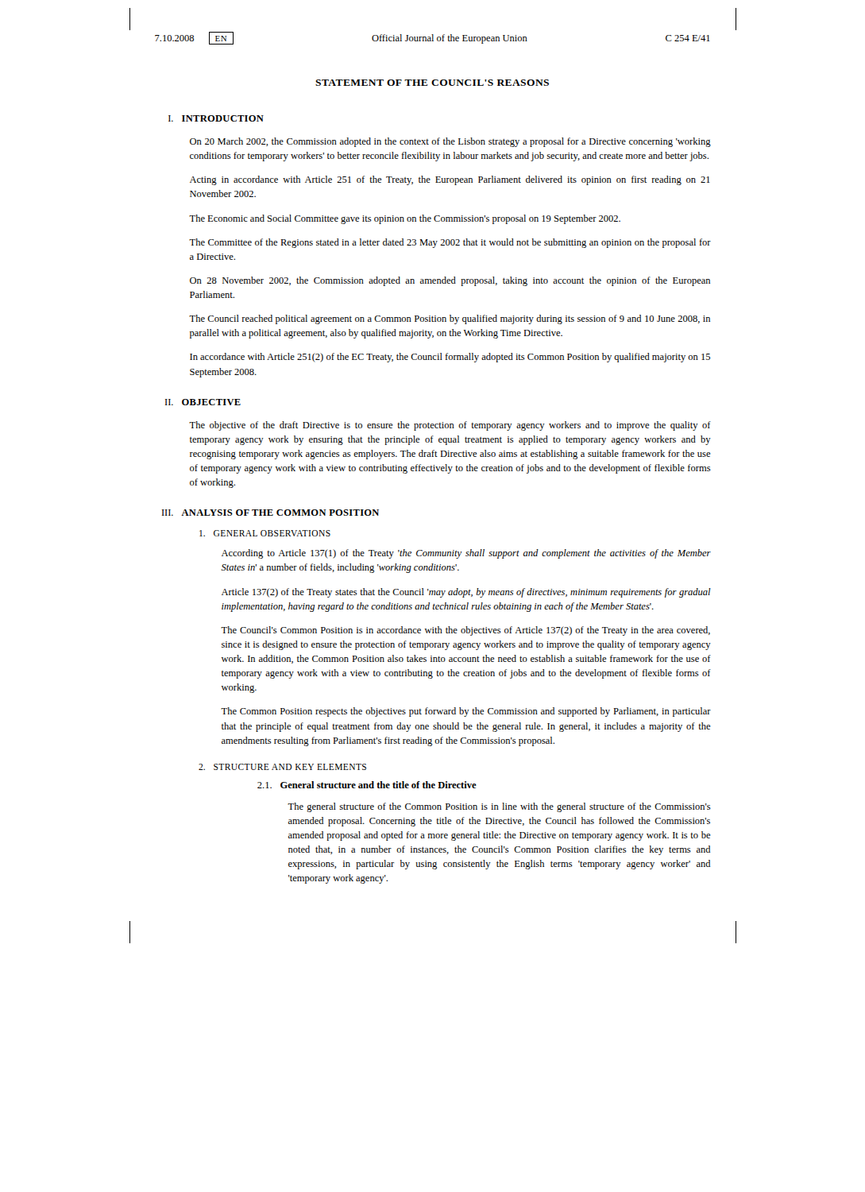7.10.2008 EN
Official Journal of the European Union
C 254 E/41
Statement of the Council's Reasons
I.
Introduction
On 20 March 2002, the Commission adopted in the context of the Lisbon strategy a proposal for a Directive concerning 'working conditions for temporary workers' to better reconcile flexibility in labour markets and job security, and create more and better jobs.
Acting in accordance with Article 251 of the Treaty, the European Parliament delivered its opinion on first reading on 21 November 2002.
The Economic and Social Committee gave its opinion on the Commission's proposal on 19 September 2002.
The Committee of the Regions stated in a letter dated 23 May 2002 that it would not be submitting an opinion on the proposal for a Directive.
On 28 November 2002, the Commission adopted an amended proposal, taking into account the opinion of the European Parliament.
The Council reached political agreement on a Common Position by qualified majority during its session of 9 and 10 June 2008, in parallel with a political agreement, also by qualified majority, on the Working Time Directive.
In accordance with Article 251(2) of the EC Treaty, the Council formally adopted its Common Position by qualified majority on 15 September 2008.
II.
Objective
The objective of the draft Directive is to ensure the protection of temporary agency workers and to improve the quality of temporary agency work by ensuring that the principle of equal treatment is applied to temporary agency workers and by recognising temporary work agencies as employers. The draft Directive also aims at establishing a suitable framework for the use of temporary agency work with a view to contributing effectively to the creation of jobs and to the development of flexible forms of working.
III.
Analysis of the Common Position
1.
General observations
According to Article 137(1) of the Treaty 'the Community shall support and complement the activities of the Member States in' a number of fields, including 'working conditions'.
Article 137(2) of the Treaty states that the Council 'may adopt, by means of directives, minimum requirements for gradual implementation, having regard to the conditions and technical rules obtaining in each of the Member States'.
The Council's Common Position is in accordance with the objectives of Article 137(2) of the Treaty in the area covered, since it is designed to ensure the protection of temporary agency workers and to improve the quality of temporary agency work. In addition, the Common Position also takes into account the need to establish a suitable framework for the use of temporary agency work with a view to contributing to the creation of jobs and to the development of flexible forms of working.
The Common Position respects the objectives put forward by the Commission and supported by Parliament, in particular that the principle of equal treatment from day one should be the general rule. In general, it includes a majority of the amendments resulting from Parliament's first reading of the Commission's proposal.
2.
Structure and key elements
2.1.
General structure and the title of the Directive
The general structure of the Common Position is in line with the general structure of the Commission's amended proposal. Concerning the title of the Directive, the Council has followed the Commission's amended proposal and opted for a more general title: the Directive on temporary agency work. It is to be noted that, in a number of instances, the Council's Common Position clarifies the key terms and expressions, in particular by using consistently the English terms 'temporary agency worker' and 'temporary work agency'.